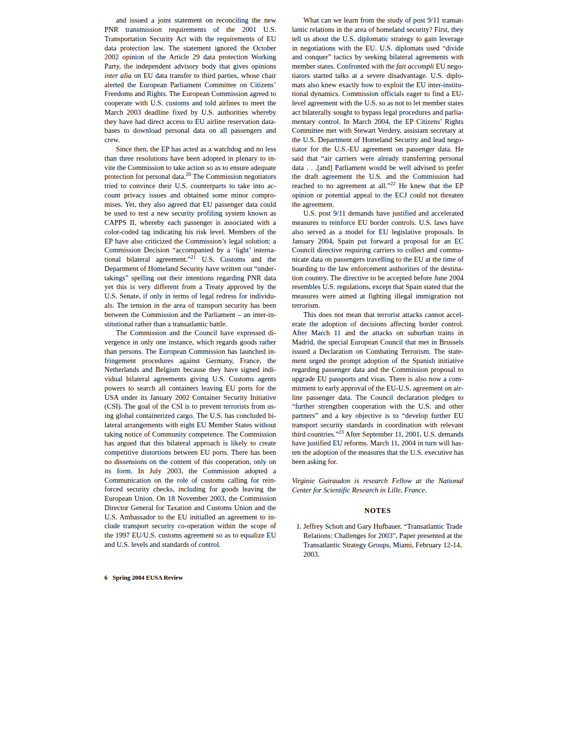and issued a joint statement on reconciling the new PNR transmission requirements of the 2001 U.S. Transportation Security Act with the requirements of EU data protection law. The statement ignored the October 2002 opinion of the Article 29 data protection Working Party, the independent advisory body that gives opinions inter alia on EU data transfer to third parties, whose chair alerted the European Parliament Committee on Citizens’ Freedoms and Rights. The European Commission agreed to cooperate with U.S. customs and told airlines to meet the March 2003 deadline fixed by U.S. authorities whereby they have had direct access to EU airline reservation databases to download personal data on all passengers and crew.
Since then, the EP has acted as a watchdog and no less than three resolutions have been adopted in plenary to invite the Commission to take action so as to ensure adequate protection for personal data.20 The Commission negotiators tried to convince their U.S. counterparts to take into account privacy issues and obtained some minor compromises. Yet, they also agreed that EU passenger data could be used to test a new security profiling system known as CAPPS II, whereby each passenger is associated with a color-coded tag indicating his risk level. Members of the EP have also criticized the Commission’s legal solution: a Commission Decision “accompanied by a ‘light’ international bilateral agreement.”21 U.S. Customs and the Department of Homeland Security have written out “undertakings” spelling out their intentions regarding PNR data yet this is very different from a Treaty approved by the U.S. Senate, if only in terms of legal redress for individuals. The tension in the area of transport security has been between the Commission and the Parliament – an inter-institutional rather than a transatlantic battle.
The Commission and the Council have expressed divergence in only one instance, which regards goods rather than persons. The European Commission has launched infringement procedures against Germany, France, the Netherlands and Belgium because they have signed individual bilateral agreements giving U.S. Customs agents powers to search all containers leaving EU ports for the USA under its January 2002 Container Security Initiative (CSI). The goal of the CSI is to prevent terrorists from using global containerized cargo. The U.S. has concluded bilateral arrangements with eight EU Member States without taking notice of Community competence. The Commission has argued that this bilateral approach is likely to create competitive distortions between EU ports. There has been no dissensions on the content of this cooperation, only on its form. In July 2003, the Commission adopted a Communication on the role of customs calling for reinforced security checks, including for goods leaving the European Union. On 18 November 2003, the Commission Director General for Taxation and Customs Union and the U.S. Ambassador to the EU initialled an agreement to include transport security co-operation within the scope of the 1997 EU/U.S. customs agreement so as to equalize EU and U.S. levels and standards of control.
What can we learn from the study of post 9/11 transatlantic relations in the area of homeland security? First, they tell us about the U.S. diplomatic strategy to gain leverage in negotiations with the EU. U.S. diplomats used “divide and conquer” tactics by seeking bilateral agreements with member states. Confronted with the fait accompli EU negotiators started talks at a severe disadvantage. U.S. diplomats also knew exactly how to exploit the EU inter-institutional dynamics. Commission officials eager to find a EU-level agreement with the U.S. so as not to let member states act bilaterally sought to bypass legal procedures and parliamentary control. In March 2004, the EP Citizens’ Rights Committee met with Stewart Verdery, assistant secretary at the U.S. Department of Homeland Security and lead negotiator for the U.S.-EU agreement on passenger data. He said that “air carriers were already transferring personal data . . .[and] Parliament would be well advised to prefer the draft agreement the U.S. and the Commission had reached to no agreement at all.”22 He knew that the EP opinion or potential appeal to the ECJ could not threaten the agreement.
U.S. post 9/11 demands have justified and accelerated measures to reinforce EU border controls. U.S. laws have also served as a model for EU legislative proposals. In January 2004, Spain put forward a proposal for an EC Council directive requiring carriers to collect and communicate data on passengers travelling to the EU at the time of boarding to the law enforcement authorities of the destination country. The directive to be accepted before June 2004 resembles U.S. regulations, except that Spain stated that the measures were aimed at fighting illegal immigration not terrorism.
This does not mean that terrorist attacks cannot accelerate the adoption of decisions affecting border control. After March 11 and the attacks on suburban trains in Madrid, the special European Council that met in Brussels issued a Declaration on Combating Terrorism. The statement urged the prompt adoption of the Spanish initiative regarding passenger data and the Commission proposal to upgrade EU passports and visas. There is also now a commitment to early approval of the EU-U.S. agreement on airline passenger data. The Council declaration pledges to “further strengthen cooperation with the U.S. and other partners” and a key objective is to “develop further EU transport security standards in coordination with relevant third countries.”23 After September 11, 2001, U.S. demands have justified EU reforms. March 11, 2004 in turn will hasten the adoption of the measures that the U.S. executive has been asking for.
Virginie Guiraudon is research Fellow at the National Center for Scientific Research in Lille, France.
NOTES
Jeffrey Schott and Gary Hufbauer, “Transatlantic Trade Relations: Challenges for 2003”, Paper presented at the Transatlantic Strategy Groups, Miami, February 12-14, 2003.
6 Spring 2004 EUSA Review